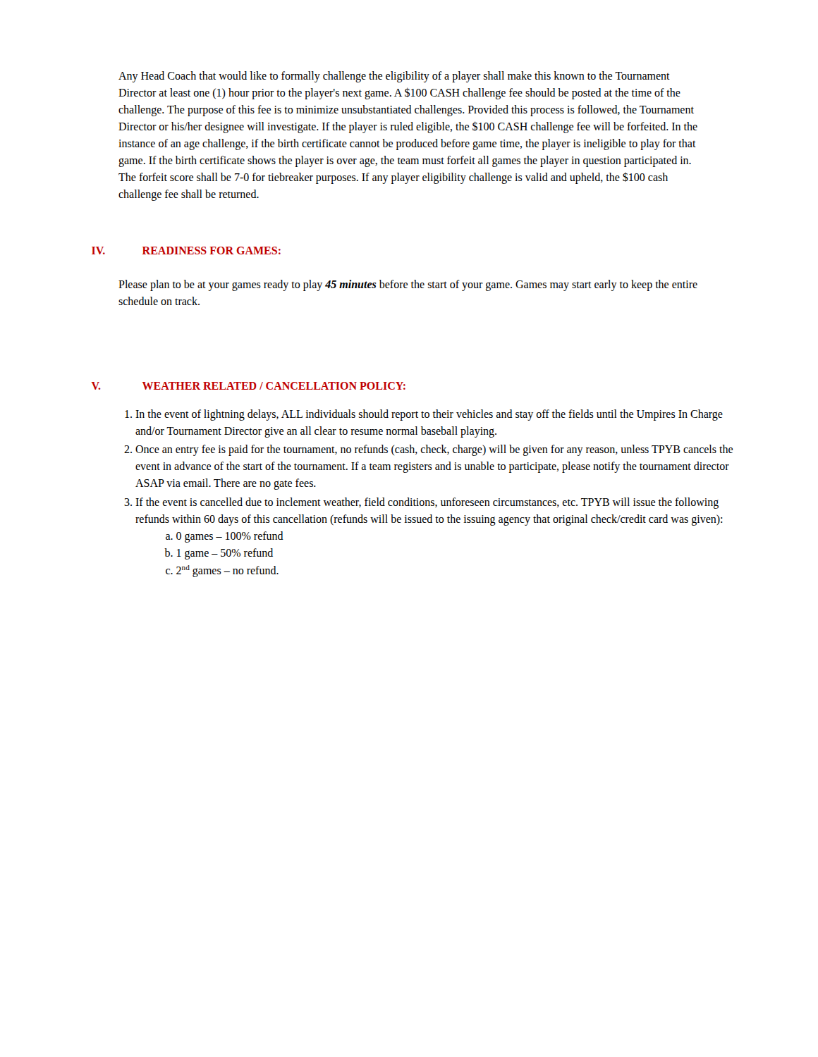Any Head Coach that would like to formally challenge the eligibility of a player shall make this known to the Tournament Director at least one (1) hour prior to the player's next game. A $100 CASH challenge fee should be posted at the time of the challenge. The purpose of this fee is to minimize unsubstantiated challenges. Provided this process is followed, the Tournament Director or his/her designee will investigate. If the player is ruled eligible, the $100 CASH challenge fee will be forfeited. In the instance of an age challenge, if the birth certificate cannot be produced before game time, the player is ineligible to play for that game. If the birth certificate shows the player is over age, the team must forfeit all games the player in question participated in. The forfeit score shall be 7-0 for tiebreaker purposes. If any player eligibility challenge is valid and upheld, the $100 cash challenge fee shall be returned.
IV.
READINESS FOR GAMES:
Please plan to be at your games ready to play 45 minutes before the start of your game. Games may start early to keep the entire schedule on track.
V.
WEATHER RELATED / CANCELLATION POLICY:
In the event of lightning delays, ALL individuals should report to their vehicles and stay off the fields until the Umpires In Charge and/or Tournament Director give an all clear to resume normal baseball playing.
Once an entry fee is paid for the tournament, no refunds (cash, check, charge) will be given for any reason, unless TPYB cancels the event in advance of the start of the tournament. If a team registers and is unable to participate, please notify the tournament director ASAP via email. There are no gate fees.
If the event is cancelled due to inclement weather, field conditions, unforeseen circumstances, etc. TPYB will issue the following refunds within 60 days of this cancellation (refunds will be issued to the issuing agency that original check/credit card was given):
0 games – 100% refund
1 game – 50% refund
2nd games – no refund.